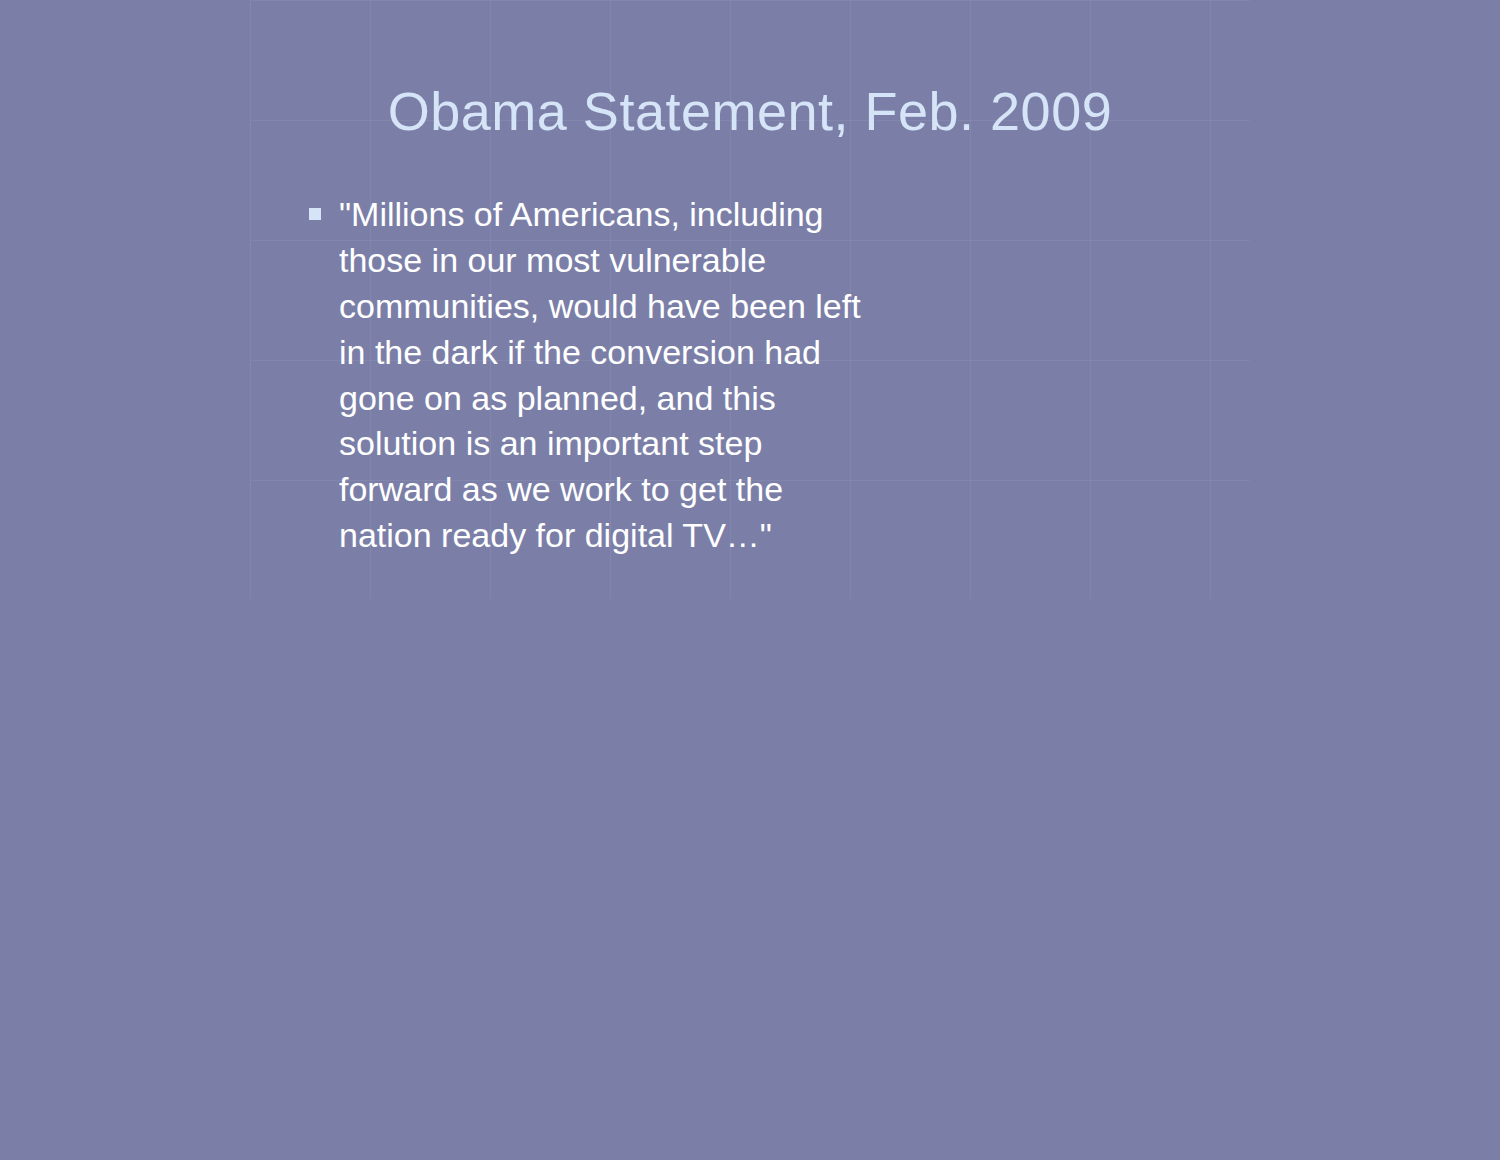Obama Statement, Feb. 2009
"Millions of Americans, including those in our most vulnerable communities, would have been left in the dark if the conversion had gone on as planned, and this solution is an important step forward as we work to get the nation ready for digital TV…"